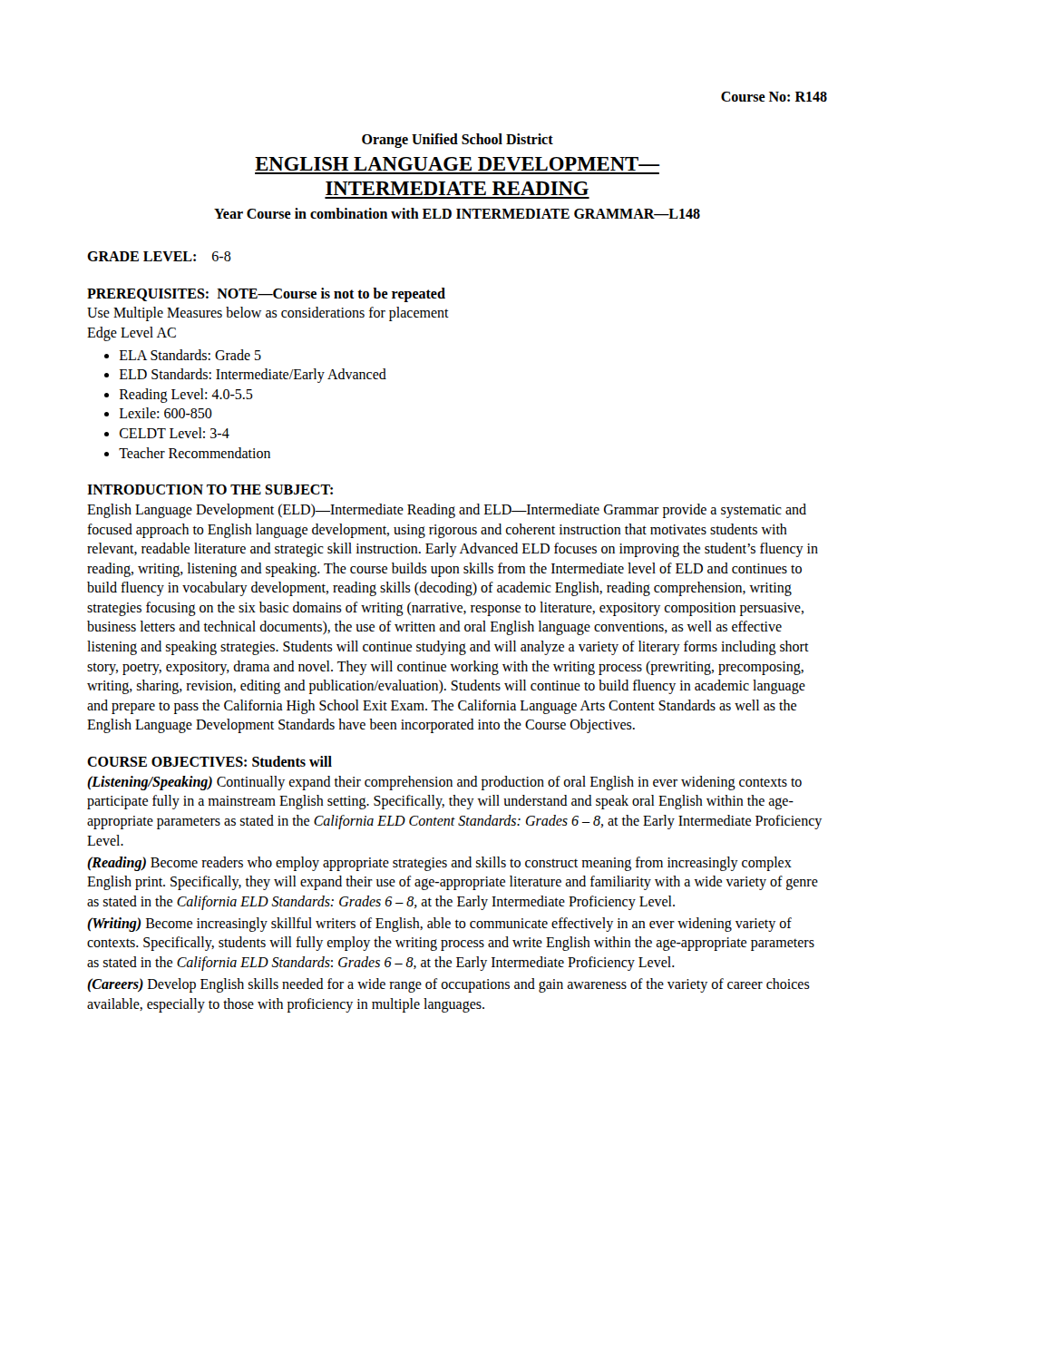Course No: R148
Orange Unified School District
ENGLISH LANGUAGE DEVELOPMENT—
INTERMEDIATE READING
Year Course in combination with ELD INTERMEDIATE GRAMMAR—L148
GRADE LEVEL: 6-8
PREREQUISITES: NOTE—Course is not to be repeated
Use Multiple Measures below as considerations for placement
Edge Level AC
ELA Standards: Grade 5
ELD Standards: Intermediate/Early Advanced
Reading Level: 4.0-5.5
Lexile: 600-850
CELDT Level: 3-4
Teacher Recommendation
INTRODUCTION TO THE SUBJECT:
English Language Development (ELD)—Intermediate Reading and ELD—Intermediate Grammar provide a systematic and focused approach to English language development, using rigorous and coherent instruction that motivates students with relevant, readable literature and strategic skill instruction. Early Advanced ELD focuses on improving the student’s fluency in reading, writing, listening and speaking. The course builds upon skills from the Intermediate level of ELD and continues to build fluency in vocabulary development, reading skills (decoding) of academic English, reading comprehension, writing strategies focusing on the six basic domains of writing (narrative, response to literature, expository composition persuasive, business letters and technical documents), the use of written and oral English language conventions, as well as effective listening and speaking strategies. Students will continue studying and will analyze a variety of literary forms including short story, poetry, expository, drama and novel. They will continue working with the writing process (prewriting, precomposing, writing, sharing, revision, editing and publication/evaluation). Students will continue to build fluency in academic language and prepare to pass the California High School Exit Exam. The California Language Arts Content Standards as well as the English Language Development Standards have been incorporated into the Course Objectives.
COURSE OBJECTIVES: Students will
(Listening/Speaking) Continually expand their comprehension and production of oral English in ever widening contexts to participate fully in a mainstream English setting. Specifically, they will understand and speak oral English within the age-appropriate parameters as stated in the California ELD Content Standards: Grades 6 – 8, at the Early Intermediate Proficiency Level.
(Reading) Become readers who employ appropriate strategies and skills to construct meaning from increasingly complex English print. Specifically, they will expand their use of age-appropriate literature and familiarity with a wide variety of genre as stated in the California ELD Standards: Grades 6 – 8, at the Early Intermediate Proficiency Level.
(Writing) Become increasingly skillful writers of English, able to communicate effectively in an ever widening variety of contexts. Specifically, students will fully employ the writing process and write English within the age-appropriate parameters as stated in the California ELD Standards: Grades 6 – 8, at the Early Intermediate Proficiency Level.
(Careers) Develop English skills needed for a wide range of occupations and gain awareness of the variety of career choices available, especially to those with proficiency in multiple languages.